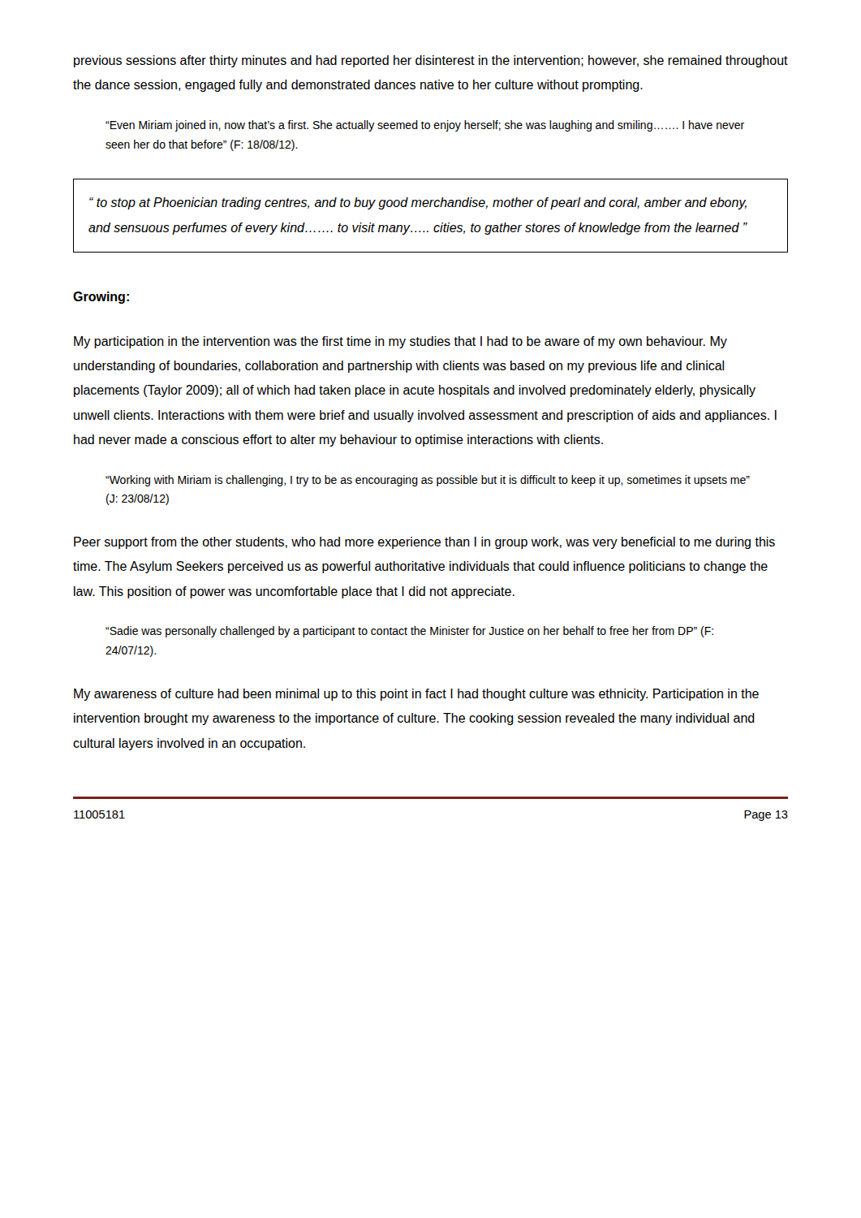previous sessions after thirty minutes and had reported her disinterest in the intervention; however, she remained throughout the dance session, engaged fully and demonstrated dances native to her culture without prompting.
“Even Miriam joined in, now that’s a first. She actually seemed to enjoy herself; she was laughing and smiling……. I have never seen her do that before” (F: 18/08/12).
“ to stop at Phoenician trading centres, and to buy good merchandise, mother of pearl and coral, amber and ebony, and sensuous perfumes of every kind……. to visit many….. cities, to gather stores of knowledge from the learned ”
Growing:
My participation in the intervention was the first time in my studies that I had to be aware of my own behaviour. My understanding of boundaries, collaboration and partnership with clients was based on my previous life and clinical placements (Taylor 2009); all of which had taken place in acute hospitals and involved predominately elderly, physically unwell clients. Interactions with them were brief and usually involved assessment and prescription of aids and appliances. I had never made a conscious effort to alter my behaviour to optimise interactions with clients.
“Working with Miriam is challenging, I try to be as encouraging as possible but it is difficult to keep it up, sometimes it upsets me” (J: 23/08/12)
Peer support from the other students, who had more experience than I in group work, was very beneficial to me during this time. The Asylum Seekers perceived us as powerful authoritative individuals that could influence politicians to change the law. This position of power was uncomfortable place that I did not appreciate.
“Sadie was personally challenged by a participant to contact the Minister for Justice on her behalf to free her from DP” (F: 24/07/12).
My awareness of culture had been minimal up to this point in fact I had thought culture was ethnicity. Participation in the intervention brought my awareness to the importance of culture. The cooking session revealed the many individual and cultural layers involved in an occupation.
11005181 Page 13